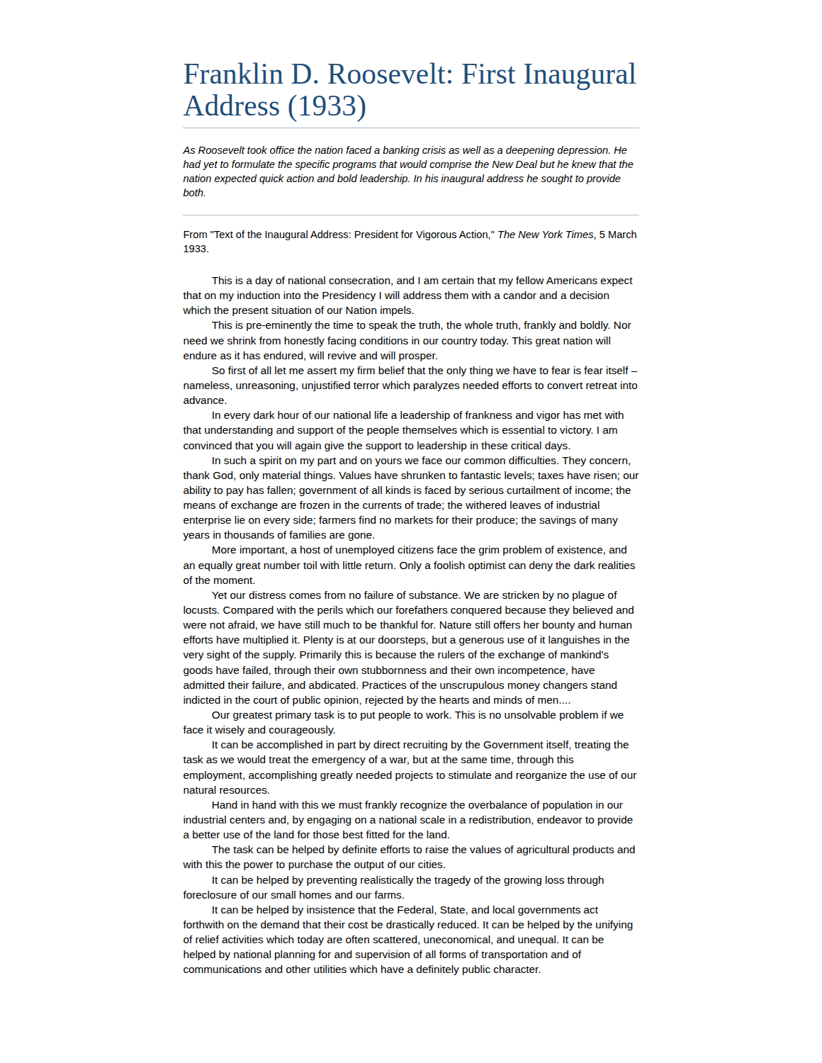Franklin D. Roosevelt: First Inaugural Address (1933)
As Roosevelt took office the nation faced a banking crisis as well as a deepening depression. He had yet to formulate the specific programs that would comprise the New Deal but he knew that the nation expected quick action and bold leadership. In his inaugural address he sought to provide both.
From "Text of the Inaugural Address: President for Vigorous Action," The New York Times, 5 March 1933.
This is a day of national consecration, and I am certain that my fellow Americans expect that on my induction into the Presidency I will address them with a candor and a decision which the present situation of our Nation impels.
This is pre-eminently the time to speak the truth, the whole truth, frankly and boldly. Nor need we shrink from honestly facing conditions in our country today. This great nation will endure as it has endured, will revive and will prosper.
So first of all let me assert my firm belief that the only thing we have to fear is fear itself – nameless, unreasoning, unjustified terror which paralyzes needed efforts to convert retreat into advance.
In every dark hour of our national life a leadership of frankness and vigor has met with that understanding and support of the people themselves which is essential to victory. I am convinced that you will again give the support to leadership in these critical days.
In such a spirit on my part and on yours we face our common difficulties. They concern, thank God, only material things. Values have shrunken to fantastic levels; taxes have risen; our ability to pay has fallen; government of all kinds is faced by serious curtailment of income; the means of exchange are frozen in the currents of trade; the withered leaves of industrial enterprise lie on every side; farmers find no markets for their produce; the savings of many years in thousands of families are gone.
More important, a host of unemployed citizens face the grim problem of existence, and an equally great number toil with little return. Only a foolish optimist can deny the dark realities of the moment.
Yet our distress comes from no failure of substance. We are stricken by no plague of locusts. Compared with the perils which our forefathers conquered because they believed and were not afraid, we have still much to be thankful for. Nature still offers her bounty and human efforts have multiplied it. Plenty is at our doorsteps, but a generous use of it languishes in the very sight of the supply. Primarily this is because the rulers of the exchange of mankind's goods have failed, through their own stubbornness and their own incompetence, have admitted their failure, and abdicated. Practices of the unscrupulous money changers stand indicted in the court of public opinion, rejected by the hearts and minds of men....
Our greatest primary task is to put people to work. This is no unsolvable problem if we face it wisely and courageously.
It can be accomplished in part by direct recruiting by the Government itself, treating the task as we would treat the emergency of a war, but at the same time, through this employment, accomplishing greatly needed projects to stimulate and reorganize the use of our natural resources.
Hand in hand with this we must frankly recognize the overbalance of population in our industrial centers and, by engaging on a national scale in a redistribution, endeavor to provide a better use of the land for those best fitted for the land.
The task can be helped by definite efforts to raise the values of agricultural products and with this the power to purchase the output of our cities.
It can be helped by preventing realistically the tragedy of the growing loss through foreclosure of our small homes and our farms.
It can be helped by insistence that the Federal, State, and local governments act forthwith on the demand that their cost be drastically reduced. It can be helped by the unifying of relief activities which today are often scattered, uneconomical, and unequal. It can be helped by national planning for and supervision of all forms of transportation and of communications and other utilities which have a definitely public character.